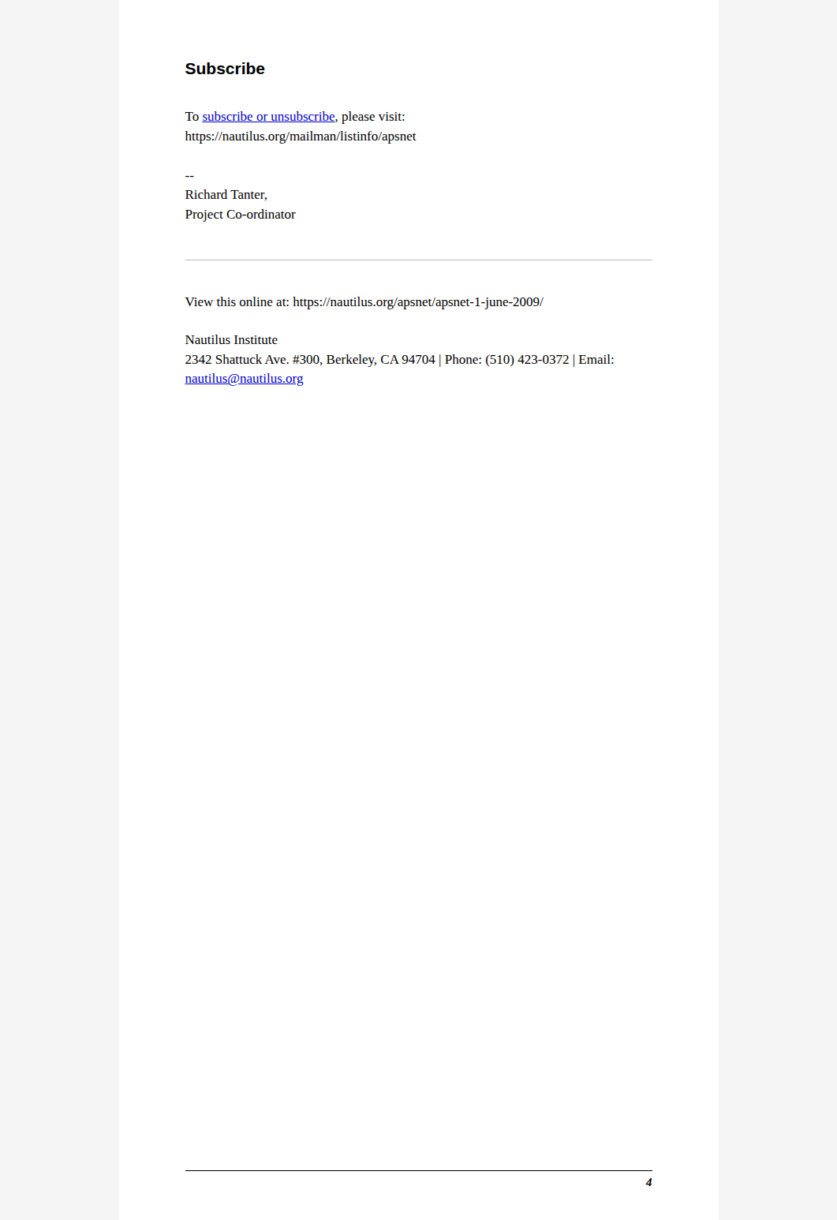Subscribe
To subscribe or unsubscribe, please visit:
https://nautilus.org/mailman/listinfo/apsnet
--
Richard Tanter,
Project Co-ordinator
View this online at: https://nautilus.org/apsnet/apsnet-1-june-2009/
Nautilus Institute
2342 Shattuck Ave. #300, Berkeley, CA 94704 | Phone: (510) 423-0372 | Email: nautilus@nautilus.org
4